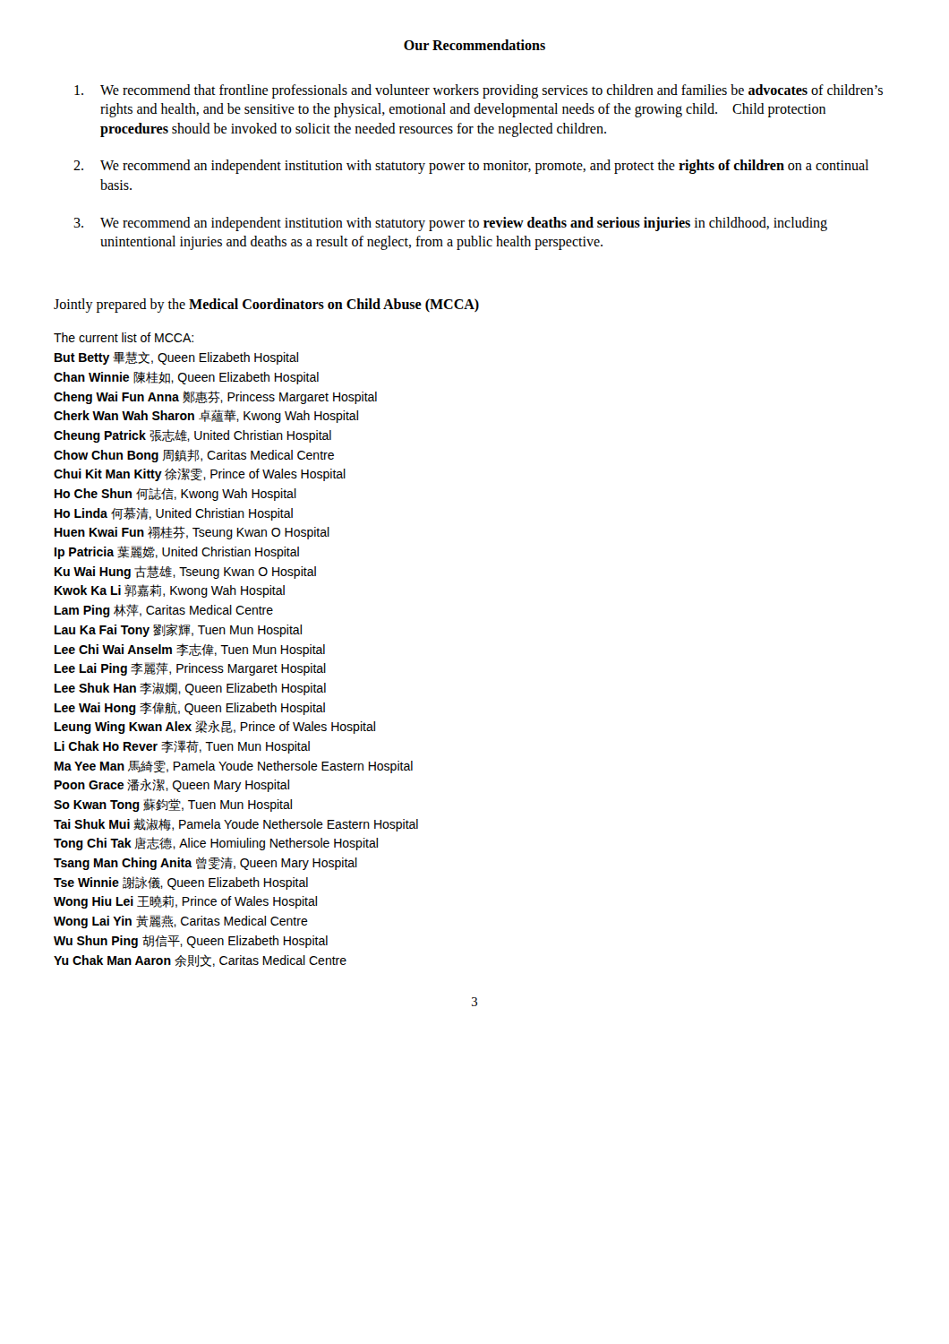Our Recommendations
We recommend that frontline professionals and volunteer workers providing services to children and families be advocates of children’s rights and health, and be sensitive to the physical, emotional and developmental needs of the growing child. Child protection procedures should be invoked to solicit the needed resources for the neglected children.
We recommend an independent institution with statutory power to monitor, promote, and protect the rights of children on a continual basis.
We recommend an independent institution with statutory power to review deaths and serious injuries in childhood, including unintentional injuries and deaths as a result of neglect, from a public health perspective.
Jointly prepared by the Medical Coordinators on Child Abuse (MCCA)
The current list of MCCA:
But Betty 畢慧文, Queen Elizabeth Hospital
Chan Winnie 陳桂如, Queen Elizabeth Hospital
Cheng Wai Fun Anna 鄭惠芬, Princess Margaret Hospital
Cherk Wan Wah Sharon 卓蘊華, Kwong Wah Hospital
Cheung Patrick 張志雄, United Christian Hospital
Chow Chun Bong 周鎮邦, Caritas Medical Centre
Chui Kit Man Kitty 徐潔雯, Prince of Wales Hospital
Ho Che Shun 何誌信, Kwong Wah Hospital
Ho Linda 何慕清, United Christian Hospital
Huen Kwai Fun 禤桂芬, Tseung Kwan O Hospital
Ip Patricia 葉麗嫦, United Christian Hospital
Ku Wai Hung 古慧雄, Tseung Kwan O Hospital
Kwok Ka Li 郭嘉莉, Kwong Wah Hospital
Lam Ping 林萍, Caritas Medical Centre
Lau Ka Fai Tony 劉家輝, Tuen Mun Hospital
Lee Chi Wai Anselm 李志偉, Tuen Mun Hospital
Lee Lai Ping 李麗萍, Princess Margaret Hospital
Lee Shuk Han 李淑嫻, Queen Elizabeth Hospital
Lee Wai Hong 李偉航, Queen Elizabeth Hospital
Leung Wing Kwan Alex 梁永昆, Prince of Wales Hospital
Li Chak Ho Rever 李澤荷, Tuen Mun Hospital
Ma Yee Man 馬綺雯, Pamela Youde Nethersole Eastern Hospital
Poon Grace 潘永潔, Queen Mary Hospital
So Kwan Tong 蘇鈞堂, Tuen Mun Hospital
Tai Shuk Mui 戴淑梅, Pamela Youde Nethersole Eastern Hospital
Tong Chi Tak 唐志德, Alice Homiuling Nethersole Hospital
Tsang Man Ching Anita 曾雯清, Queen Mary Hospital
Tse Winnie 謝詠儀, Queen Elizabeth Hospital
Wong Hiu Lei 王曉莉, Prince of Wales Hospital
Wong Lai Yin 黃麗燕, Caritas Medical Centre
Wu Shun Ping 胡信平, Queen Elizabeth Hospital
Yu Chak Man Aaron 余則文, Caritas Medical Centre
3